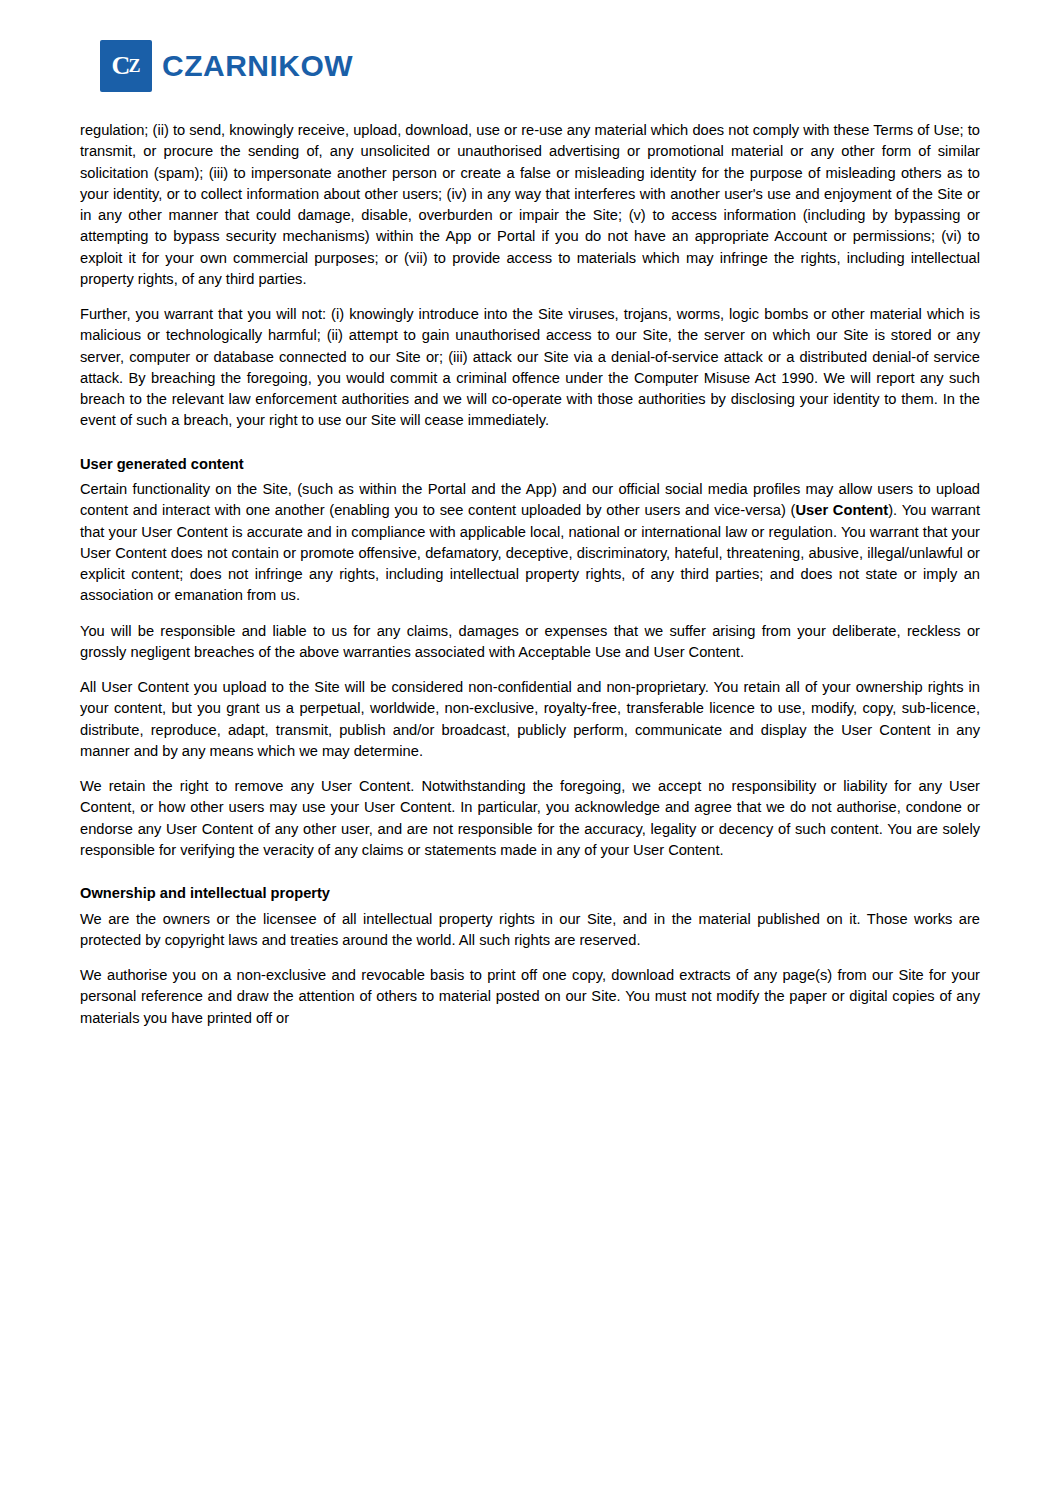CZ
CZARNIKOW
regulation; (ii) to send, knowingly receive, upload, download, use or re-use any material which does not comply with these Terms of Use; to transmit, or procure the sending of, any unsolicited or unauthorised advertising or promotional material or any other form of similar solicitation (spam); (iii) to impersonate another person or create a false or misleading identity for the purpose of misleading others as to your identity, or to collect information about other users; (iv) in any way that interferes with another user's use and enjoyment of the Site or in any other manner that could damage, disable, overburden or impair the Site; (v) to access information (including by bypassing or attempting to bypass security mechanisms) within the App or Portal if you do not have an appropriate Account or permissions; (vi) to exploit it for your own commercial purposes; or (vii) to provide access to materials which may infringe the rights, including intellectual property rights, of any third parties.
Further, you warrant that you will not: (i) knowingly introduce into the Site viruses, trojans, worms, logic bombs or other material which is malicious or technologically harmful; (ii) attempt to gain unauthorised access to our Site, the server on which our Site is stored or any server, computer or database connected to our Site or; (iii) attack our Site via a denial-of-service attack or a distributed denial-of service attack. By breaching the foregoing, you would commit a criminal offence under the Computer Misuse Act 1990. We will report any such breach to the relevant law enforcement authorities and we will co-operate with those authorities by disclosing your identity to them. In the event of such a breach, your right to use our Site will cease immediately.
User generated content
Certain functionality on the Site, (such as within the Portal and the App) and our official social media profiles may allow users to upload content and interact with one another (enabling you to see content uploaded by other users and vice-versa) (User Content). You warrant that your User Content is accurate and in compliance with applicable local, national or international law or regulation. You warrant that your User Content does not contain or promote offensive, defamatory, deceptive, discriminatory, hateful, threatening, abusive, illegal/unlawful or explicit content; does not infringe any rights, including intellectual property rights, of any third parties; and does not state or imply an association or emanation from us.
You will be responsible and liable to us for any claims, damages or expenses that we suffer arising from your deliberate, reckless or grossly negligent breaches of the above warranties associated with Acceptable Use and User Content.
All User Content you upload to the Site will be considered non-confidential and non-proprietary. You retain all of your ownership rights in your content, but you grant us a perpetual, worldwide, non-exclusive, royalty-free, transferable licence to use, modify, copy, sub-licence, distribute, reproduce, adapt, transmit, publish and/or broadcast, publicly perform, communicate and display the User Content in any manner and by any means which we may determine.
We retain the right to remove any User Content. Notwithstanding the foregoing, we accept no responsibility or liability for any User Content, or how other users may use your User Content. In particular, you acknowledge and agree that we do not authorise, condone or endorse any User Content of any other user, and are not responsible for the accuracy, legality or decency of such content. You are solely responsible for verifying the veracity of any claims or statements made in any of your User Content.
Ownership and intellectual property
We are the owners or the licensee of all intellectual property rights in our Site, and in the material published on it. Those works are protected by copyright laws and treaties around the world. All such rights are reserved.
We authorise you on a non-exclusive and revocable basis to print off one copy, download extracts of any page(s) from our Site for your personal reference and draw the attention of others to material posted on our Site. You must not modify the paper or digital copies of any materials you have printed off or